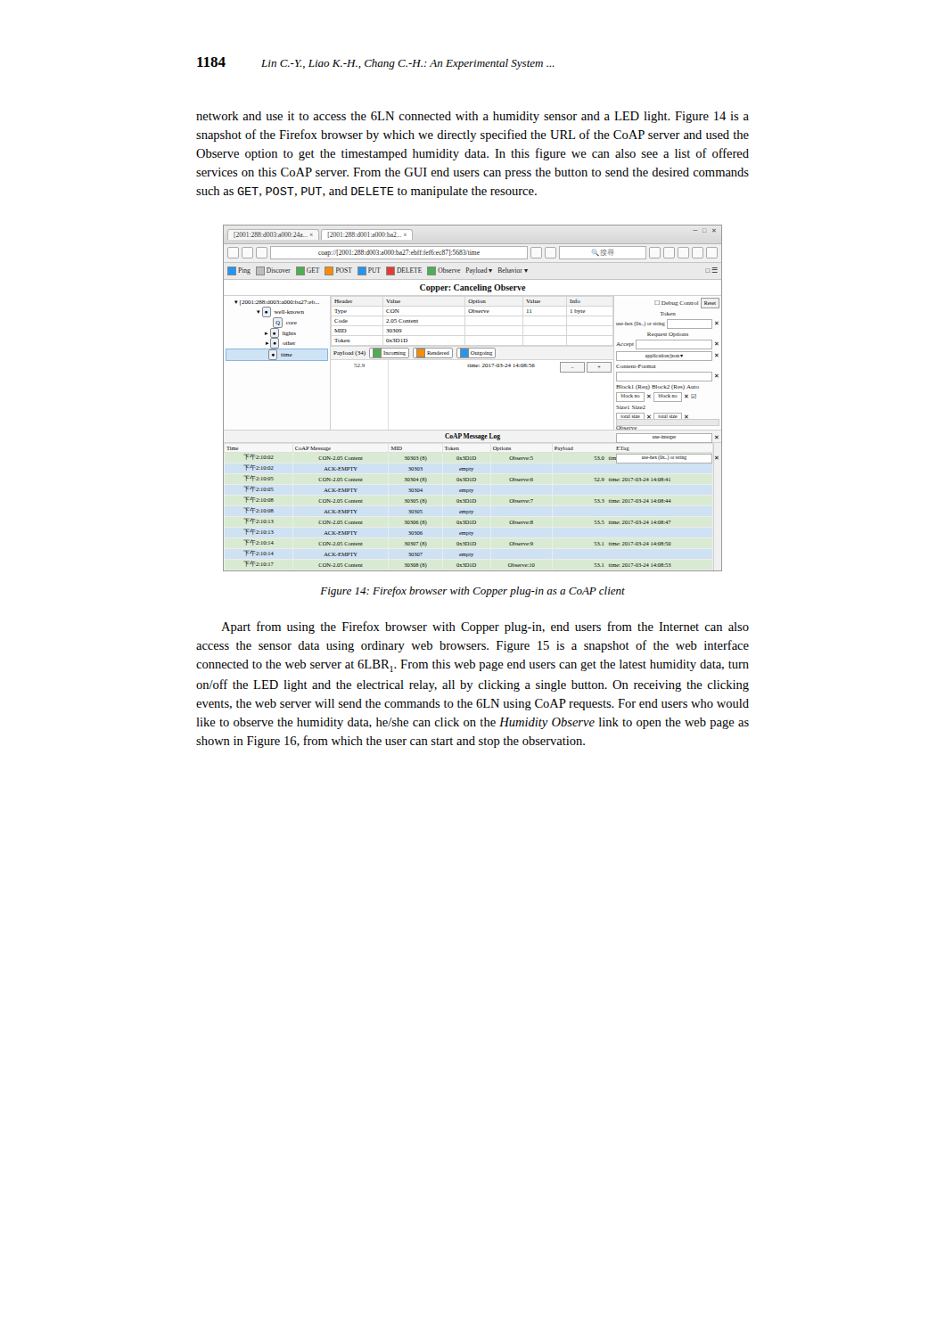1184
Lin C.-Y., Liao K.-H., Chang C.-H.: An Experimental System ...
network and use it to access the 6LN connected with a humidity sensor and a LED light. Figure 14 is a snapshot of the Firefox browser by which we directly specified the URL of the CoAP server and used the Observe option to get the timestamped humidity data. In this figure we can also see a list of offered services on this CoAP server. From the GUI end users can press the button to send the desired commands such as GET, POST, PUT, and DELETE to manipulate the resource.
[2001:288:d003:a000:24a... ×
[2001:288:d001:a000:ba2... ×
─ □ ✕
coap://[2001:288:d003:a000:ba27:ebff:fef6:ec87]:5683/time
🔍 搜尋
Ping Discover GET POST PUT DELETE Observe Payload ▾ Behavior ▾ □ ☰
Copper: Canceling Observe
▾ [2001:288:d003:a000:ba27:eb...
▾ ● well-known
Q core
▸ ● lights
▸ ● other
● time
| Header | Value | Option | Value | Info |
| --- | --- | --- | --- | --- |
| Type | CON | Observe | 11 | 1 byte |
| Code | 2.05 Content | | | |
| MID | 30309 | | | |
| Token | 0x3D1D | | | |
Payload (34) Incoming Rendered Outgoing
52.9
time: 2017-03-24 14:08:56
−
+
☐ Debug Control Reset
Token
use-hex (0x..) or string ✕
Request Options
Accept ✕
application/json ▾✕
Content-Format
✕
Block1 (Req) Block2 (Res) Auto
block no✕block no✕☑
Size1 Size2
total size✕total size✕
Observe
use-integer✕
ETag
use-hex (0x..) or string✕
CoAP Message Log
| Time | CoAP Message | MID | Token | Options | Payload |
| --- | --- | --- | --- | --- | --- |
| 下午2:10:02 | CON-2.05 Content | 30303 (8) | 0x3D1D | Observe:5 | 53.0 time: 2017-03-24 14:08:38 |
| 下午2:10:02 | ACK-EMPTY | 30303 | empty | | |
| 下午2:10:05 | CON-2.05 Content | 30304 (8) | 0x3D1D | Observe:6 | 52.9 time: 2017-03-24 14:08:41 |
| 下午2:10:05 | ACK-EMPTY | 30304 | empty | | |
| 下午2:10:08 | CON-2.05 Content | 30305 (8) | 0x3D1D | Observe:7 | 53.3 time: 2017-03-24 14:08:44 |
| 下午2:10:08 | ACK-EMPTY | 30305 | empty | | |
| 下午2:10:13 | CON-2.05 Content | 30306 (8) | 0x3D1D | Observe:8 | 53.5 time: 2017-03-24 14:08:47 |
| 下午2:10:13 | ACK-EMPTY | 30306 | empty | | |
| 下午2:10:14 | CON-2.05 Content | 30307 (8) | 0x3D1D | Observe:9 | 53.1 time: 2017-03-24 14:08:50 |
| 下午2:10:14 | ACK-EMPTY | 30307 | empty | | |
| 下午2:10:17 | CON-2.05 Content | 30308 (8) | 0x3D1D | Observe:10 | 53.1 time: 2017-03-24 14:08:53 |
Figure 14: Firefox browser with Copper plug-in as a CoAP client
Apart from using the Firefox browser with Copper plug-in, end users from the Internet can also access the sensor data using ordinary web browsers. Figure 15 is a snapshot of the web interface connected to the web server at 6LBR1. From this web page end users can get the latest humidity data, turn on/off the LED light and the electrical relay, all by clicking a single button. On receiving the clicking events, the web server will send the commands to the 6LN using CoAP requests. For end users who would like to observe the humidity data, he/she can click on the Humidity Observe link to open the web page as shown in Figure 16, from which the user can start and stop the observation.